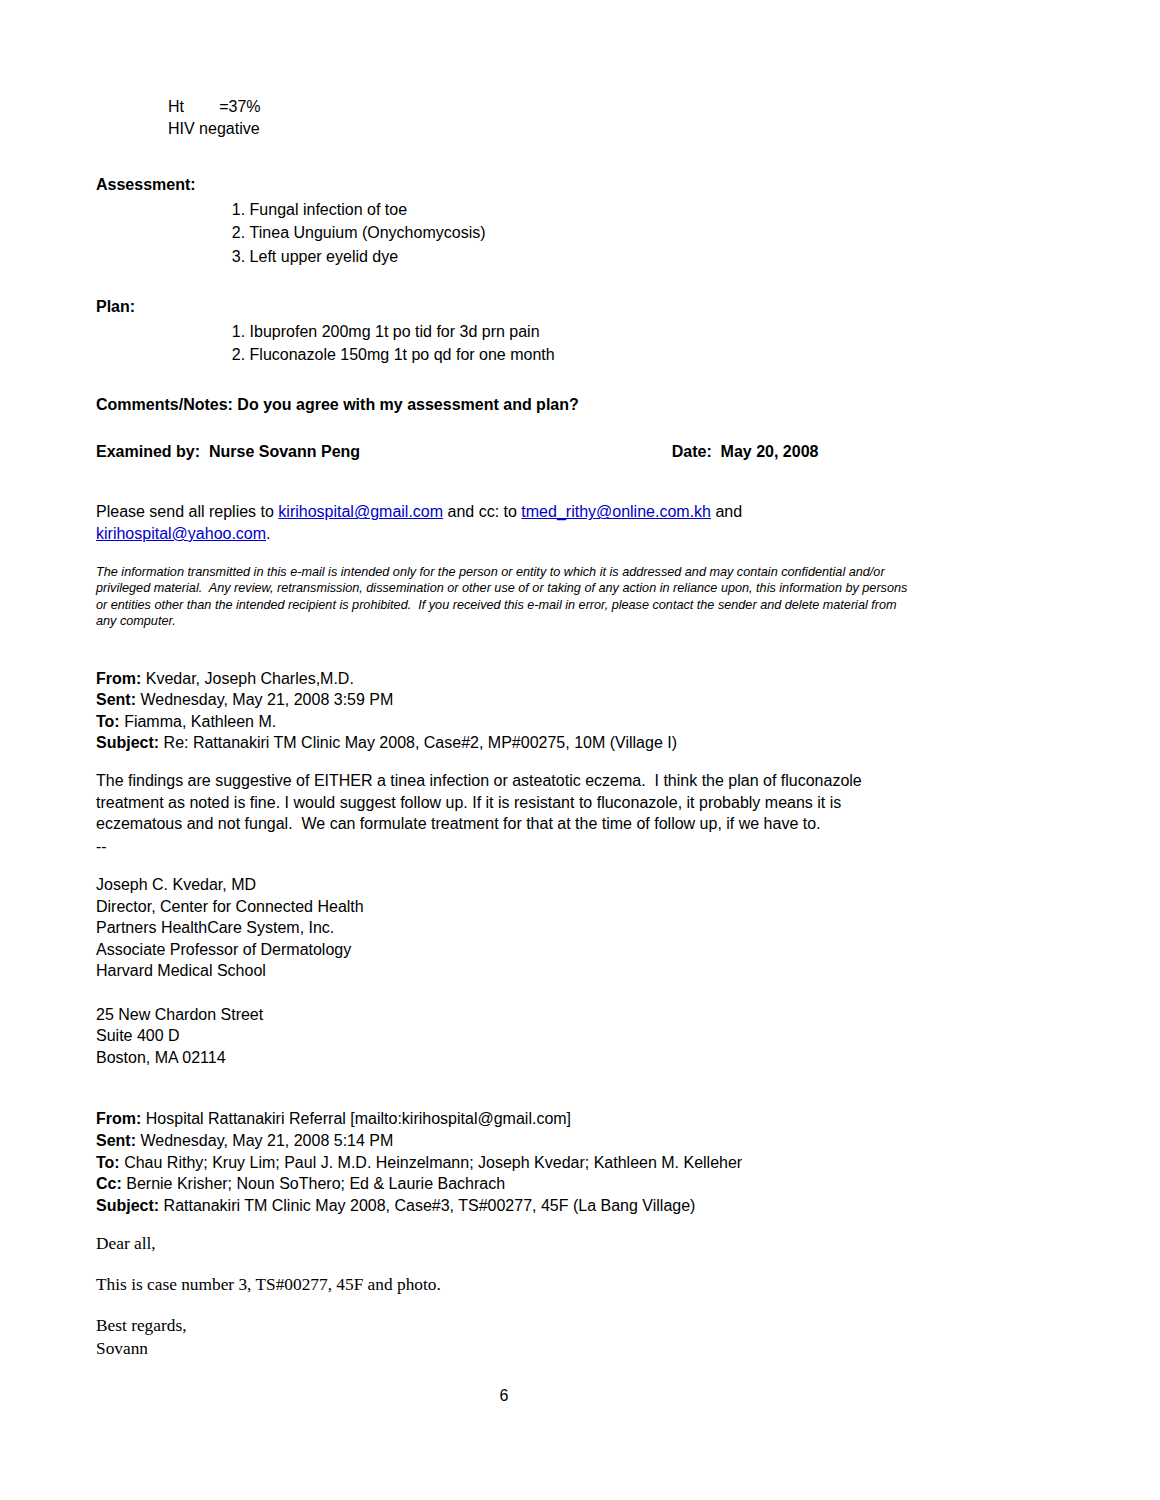Ht=37%
HIV negative
Assessment:
Fungal infection of toe
Tinea Unguium (Onychomycosis)
Left upper eyelid dye
Plan:
Ibuprofen 200mg 1t po tid for 3d prn pain
Fluconazole 150mg 1t po qd for one month
Comments/Notes: Do you agree with my assessment and plan?
Examined by: Nurse Sovann Peng Date: May 20, 2008
Please send all replies to kirihospital@gmail.com and cc: to tmed_rithy@online.com.kh and kirihospital@yahoo.com.
The information transmitted in this e-mail is intended only for the person or entity to which it is addressed and may contain confidential and/or privileged material. Any review, retransmission, dissemination or other use of or taking of any action in reliance upon, this information by persons or entities other than the intended recipient is prohibited. If you received this e-mail in error, please contact the sender and delete material from any computer.
From: Kvedar, Joseph Charles,M.D.
Sent: Wednesday, May 21, 2008 3:59 PM
To: Fiamma, Kathleen M.
Subject: Re: Rattanakiri TM Clinic May 2008, Case#2, MP#00275, 10M (Village I)
The findings are suggestive of EITHER a tinea infection or asteatotic eczema. I think the plan of fluconazole treatment as noted is fine. I would suggest follow up. If it is resistant to fluconazole, it probably means it is eczematous and not fungal. We can formulate treatment for that at the time of follow up, if we have to.
--
Joseph C. Kvedar, MD
Director, Center for Connected Health
Partners HealthCare System, Inc.
Associate Professor of Dermatology
Harvard Medical School
25 New Chardon Street
Suite 400 D
Boston, MA 02114
From: Hospital Rattanakiri Referral [mailto:kirihospital@gmail.com]
Sent: Wednesday, May 21, 2008 5:14 PM
To: Chau Rithy; Kruy Lim; Paul J. M.D. Heinzelmann; Joseph Kvedar; Kathleen M. Kelleher
Cc: Bernie Krisher; Noun SoThero; Ed & Laurie Bachrach
Subject: Rattanakiri TM Clinic May 2008, Case#3, TS#00277, 45F (La Bang Village)
Dear all,
This is case number 3, TS#00277, 45F and photo.
Best regards,
Sovann
6